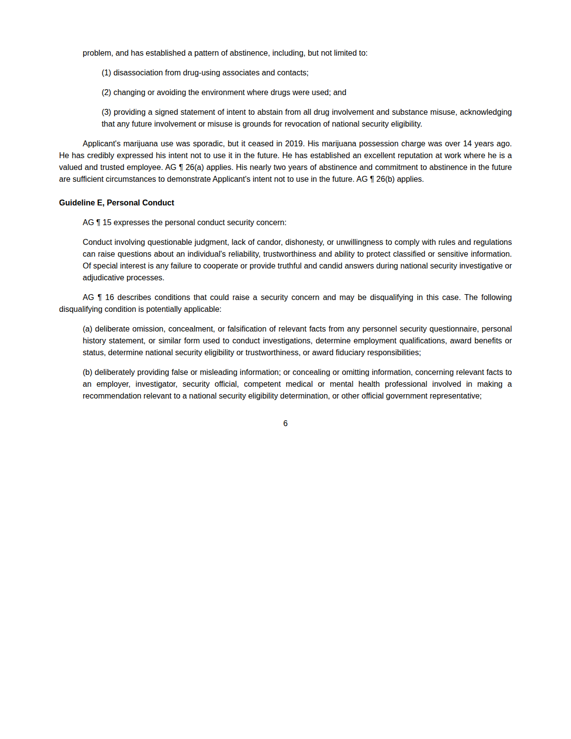problem, and has established a pattern of abstinence, including, but not limited to:
(1) disassociation from drug-using associates and contacts;
(2) changing or avoiding the environment where drugs were used; and
(3) providing a signed statement of intent to abstain from all drug involvement and substance misuse, acknowledging that any future involvement or misuse is grounds for revocation of national security eligibility.
Applicant's marijuana use was sporadic, but it ceased in 2019. His marijuana possession charge was over 14 years ago. He has credibly expressed his intent not to use it in the future. He has established an excellent reputation at work where he is a valued and trusted employee. AG ¶ 26(a) applies. His nearly two years of abstinence and commitment to abstinence in the future are sufficient circumstances to demonstrate Applicant's intent not to use in the future. AG ¶ 26(b) applies.
Guideline E, Personal Conduct
AG ¶ 15 expresses the personal conduct security concern:
Conduct involving questionable judgment, lack of candor, dishonesty, or unwillingness to comply with rules and regulations can raise questions about an individual's reliability, trustworthiness and ability to protect classified or sensitive information. Of special interest is any failure to cooperate or provide truthful and candid answers during national security investigative or adjudicative processes.
AG ¶ 16 describes conditions that could raise a security concern and may be disqualifying in this case. The following disqualifying condition is potentially applicable:
(a) deliberate omission, concealment, or falsification of relevant facts from any personnel security questionnaire, personal history statement, or similar form used to conduct investigations, determine employment qualifications, award benefits or status, determine national security eligibility or trustworthiness, or award fiduciary responsibilities;
(b) deliberately providing false or misleading information; or concealing or omitting information, concerning relevant facts to an employer, investigator, security official, competent medical or mental health professional involved in making a recommendation relevant to a national security eligibility determination, or other official government representative;
6